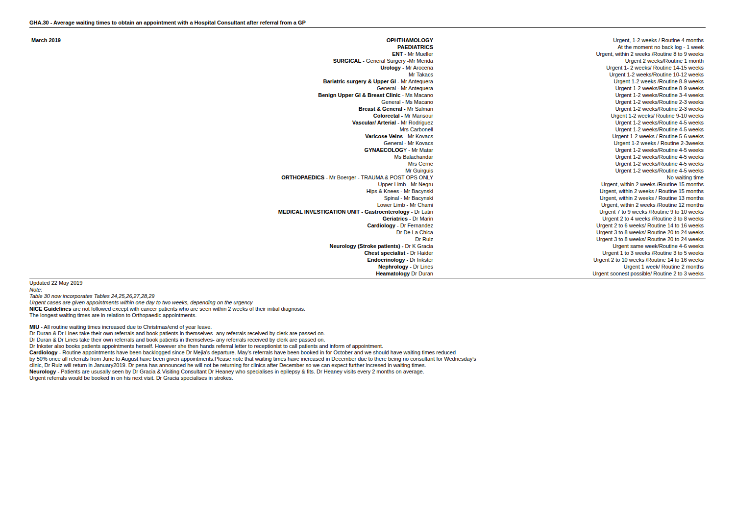GHA.30 - Average waiting times to obtain an appointment with a Hospital Consultant after referral from a GP
| March 2019 | OPHTHAMOLOGY | Urgent, 1-2 weeks / Routine 4 months |
| | PAEDIATRICS | At the moment no back log - 1 week |
| | ENT - Mr Mueller | Urgent, within 2 weeks /Routine 8 to 9 weeks |
| | SURGICAL - General Surgery -Mr Merida | Urgent 2 weeks/Routine 1 month |
| | Urology - Mr Arocena | Urgent 1- 2 weeks/ Routine 14-15 weeks |
| | Mr Takacs | Urgent 1-2 weeks/Routine 10-12 weeks |
| | Bariatric surgery & Upper GI - Mr Antequera | Urgent 1-2 weeks /Routine 8-9 weeks |
| | General - Mr Antequera | Urgent 1-2 weeks/Routine 8-9 weeks |
| | Benign Upper GI & Breast Clinic - Ms Macano | Urgent 1-2 weeks/Routine 3-4 weeks |
| | General - Ms Macano | Urgent 1-2 weeks/Routine 2-3 weeks |
| | Breast & General - Mr Salman | Urgent 1-2 weeks/Routine 2-3 weeks |
| | Colorectal - Mr Mansour | Urgent 1-2 weeks/ Routine 9-10 weeks |
| | Vascular/ Arterial - Mr Rodriguez | Urgent 1-2 weeks/Routine 4-5 weeks |
| | Mrs Carbonell | Urgent 1-2 weeks/Routine 4-5 weeks |
| | Varicose Veins - Mr Kovacs | Urgent 1-2 weeks / Routine 5-6 weeks |
| | General - Mr Kovacs | Urgent 1-2 weeks / Routine 2-3weeks |
| | GYNAECOLOG Y - Mr Matar | Urgent 1-2 weeks/Routine 4-5 weeks |
| | Ms Balachandar | Urgent 1-2 weeks/Routine 4-5 weeks |
| | Mrs Cerne | Urgent 1-2 weeks/Routine 4-5 weeks |
| | Mr Guirguis | Urgent 1-2 weeks/Routine 4-5 weeks |
| | ORTHOPAEDICS - Mr Boerger - TRAUMA & POST OPS ONLY | No waiting time |
| | Upper Limb - Mr Negru | Urgent, within 2 weeks /Routine 15 months |
| | Hips & Knees - Mr Bacynski | Urgent, within 2 weeks / Routine 15 months |
| | Spinal - Mr Bacynski | Urgent, within 2 weeks / Routine 13 months |
| | Lower Limb - Mr Chami | Urgent, within 2 weeks /Routine 12 months |
| | MEDICAL INVESTIGATION UNIT - Gastroenterology - Dr Latin | Urgent 7 to 9 weeks /Routine 9 to 10 weeks |
| | Geriatrics - Dr Marin | Urgent 2 to 4 weeks /Routine 3 to 8 weeks |
| | Cardiology - Dr Fernandez | Urgent 2 to 6 weeks/ Routine 14 to 16 weeks |
| | Dr De La Chica | Urgent 3 to 8 weeks/ Routine 20 to 24 weeks |
| | Dr Ruiz | Urgent 3 to 8 weeks/ Routine 20 to 24 weeks |
| | Neurology (Stroke patients) - Dr K Gracia | Urgent same week/Routine 4-6 weeks |
| | Chest specialist - Dr Haider | Urgent 1 to 3 weeks /Routine 3 to 5 weeks |
| | Endocrinology - Dr Inkster | Urgent 2 to 10 weeks /Routine 14 to 16 weeks |
| | Nephrology - Dr Lines | Urgent 1 week/ Routine 2 months |
| | Heamatology Dr Duran | Urgent soonest possible/ Routine 2 to 3 weeks |
Updated 22 May 2019
Note:
Table 30 now incorporates Tables 24,25,26,27,28,29
Urgent cases are given appointments within one day to two weeks, depending on the urgency
NICE Guidelines are not followed except with cancer patients who are seen within 2 weeks of their initial diagnosis.
The longest waiting times are in relation to Orthopaedic appointments.
MIU - All routine waiting times increased due to Christmas/end of year leave.
Dr Duran & Dr Lines take their own referrals and book patients in themselves- any referrals received by clerk are passed on.
Dr Duran & Dr Lines take their own referrals and book patients in themselves- any referrals received by clerk are passed on.
Dr Inkster also books patients appointments herself. However she then hands referral letter to receptionist to call patients and inform of appointment.
Cardiology - Routine appointments have been backlogged since Dr Mejia's departure. May's referrals have been booked in for October and we should have waiting times reduced
by 50% once all referrals from June to August have been given appointments.Please note that waiting times have increased in December due to there being no consultant for Wednesday's
clinic, Dr Ruiz will return in January2019. Dr pena has announced he will not be returning for clinics after December so we can expect further incresed in waiting times.
Neurology - Patients are ususally seen by Dr Gracia & Visiting Consultant Dr Heaney who specialises in epilepsy & fits. Dr Heaney visits every 2 months on average.
Urgent referrals would be booked in on his next visit. Dr Gracia specialises in strokes.